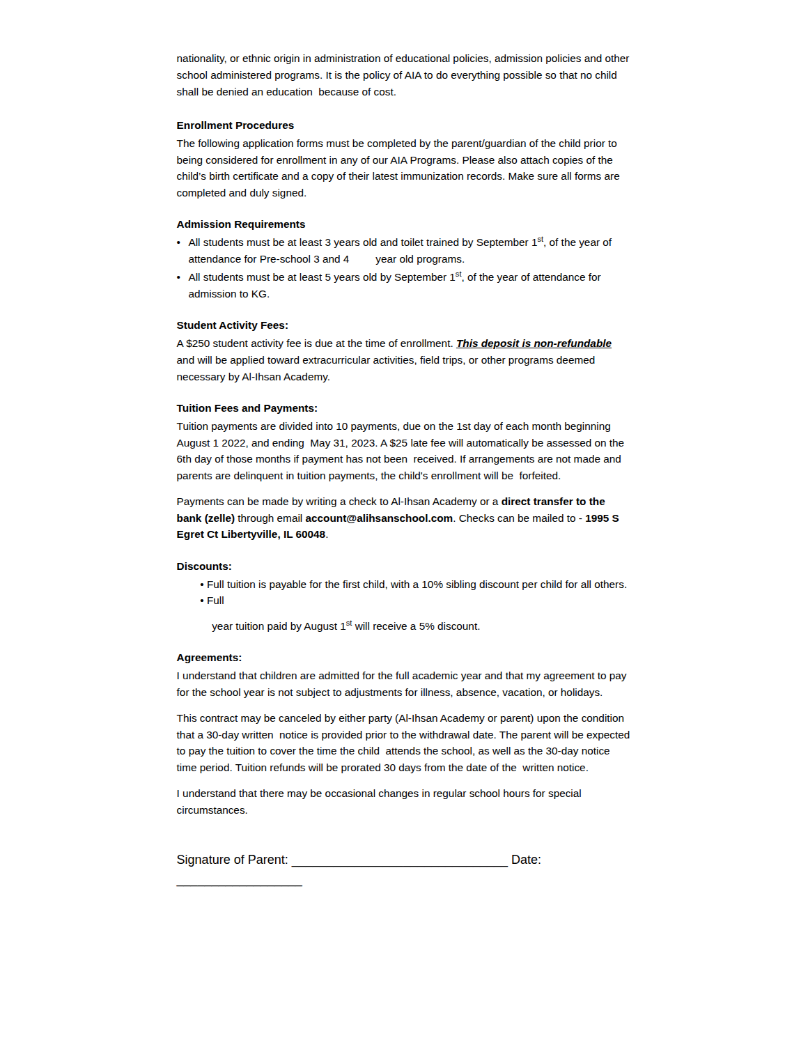nationality, or ethnic origin in administration of educational policies, admission policies and other school administered programs. It is the policy of AIA to do everything possible so that no child shall be denied an education because of cost.
Enrollment Procedures
The following application forms must be completed by the parent/guardian of the child prior to being considered for enrollment in any of our AIA Programs. Please also attach copies of the child’s birth certificate and a copy of their latest immunization records. Make sure all forms are completed and duly signed.
Admission Requirements
All students must be at least 3 years old and toilet trained by September 1st, of the year of attendance for Pre-school 3 and 4 year old programs.
All students must be at least 5 years old by September 1st, of the year of attendance for admission to KG.
Student Activity Fees:
A $250 student activity fee is due at the time of enrollment. This deposit is non-refundable and will be applied toward extracurricular activities, field trips, or other programs deemed necessary by Al-Ihsan Academy.
Tuition Fees and Payments:
Tuition payments are divided into 10 payments, due on the 1st day of each month beginning August 1 2022, and ending May 31, 2023. A $25 late fee will automatically be assessed on the 6th day of those months if payment has not been received. If arrangements are not made and parents are delinquent in tuition payments, the child's enrollment will be forfeited.
Payments can be made by writing a check to Al-Ihsan Academy or a direct transfer to the bank (zelle) through email account@alihsanschool.com. Checks can be mailed to - 1995 S Egret Ct Libertyville, IL 60048.
Discounts:
• Full tuition is payable for the first child, with a 10% sibling discount per child for all others. • Full
year tuition paid by August 1st will receive a 5% discount.
Agreements:
I understand that children are admitted for the full academic year and that my agreement to pay for the school year is not subject to adjustments for illness, absence, vacation, or holidays.
This contract may be canceled by either party (Al-Ihsan Academy or parent) upon the condition that a 30-day written notice is provided prior to the withdrawal date. The parent will be expected to pay the tuition to cover the time the child attends the school, as well as the 30-day notice time period. Tuition refunds will be prorated 30 days from the date of the written notice.
I understand that there may be occasional changes in regular school hours for special circumstances.
Signature of Parent: _______________________________ Date: __________________